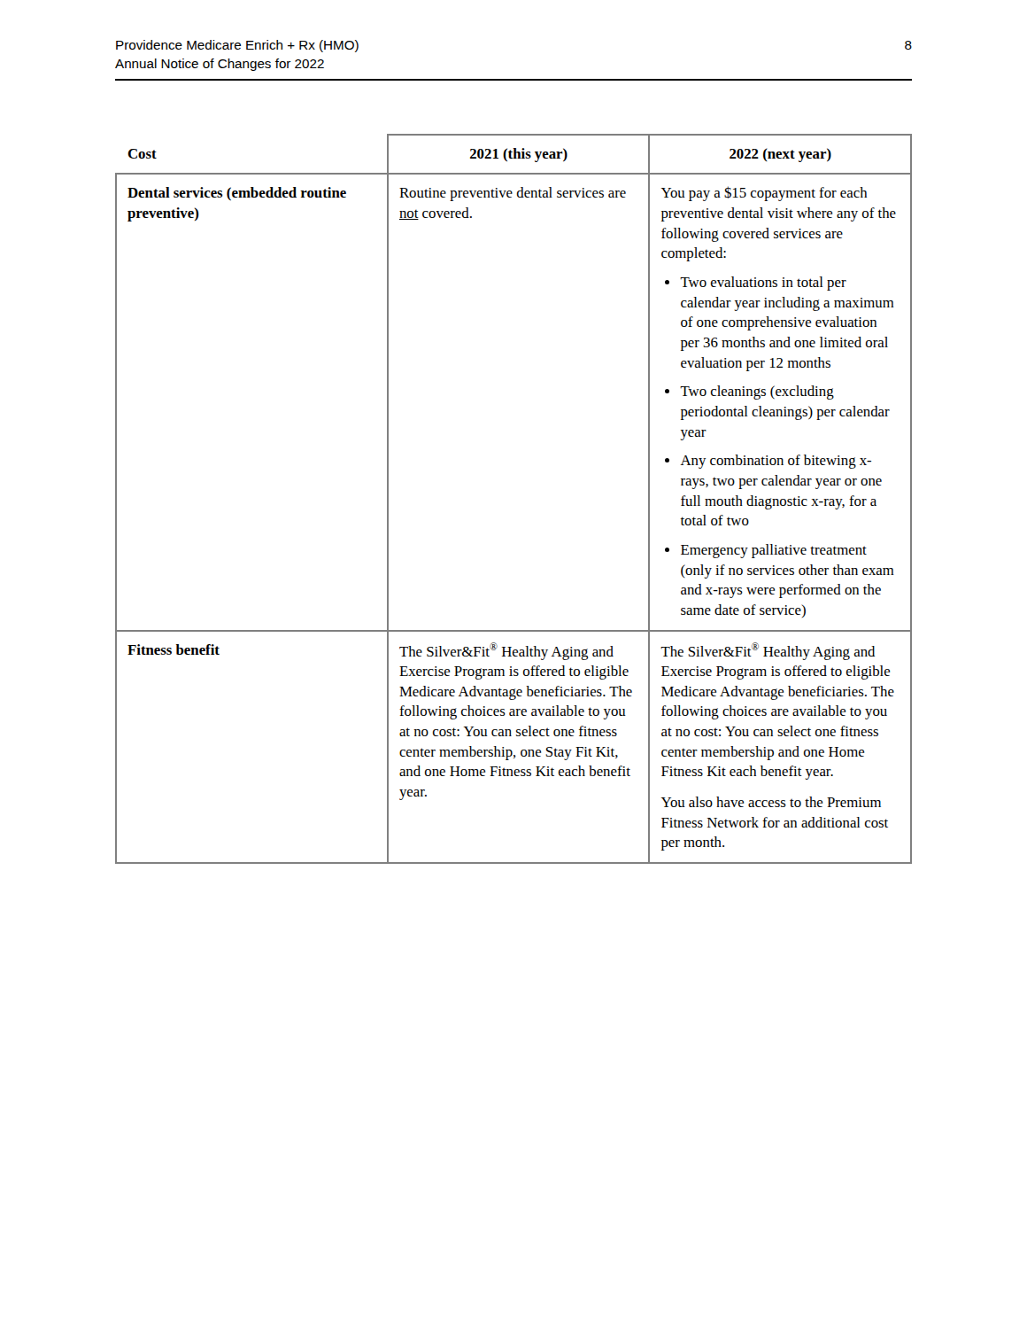Providence Medicare Enrich + Rx (HMO)
Annual Notice of Changes for 2022
8
| Cost | 2021 (this year) | 2022 (next year) |
| --- | --- | --- |
| Dental services (embedded routine preventive) | Routine preventive dental services are not covered. | You pay a $15 copayment for each preventive dental visit where any of the following covered services are completed: Two evaluations in total per calendar year including a maximum of one comprehensive evaluation per 36 months and one limited oral evaluation per 12 months Two cleanings (excluding periodontal cleanings) per calendar year Any combination of bitewing x-rays, two per calendar year or one full mouth diagnostic x-ray, for a total of two Emergency palliative treatment (only if no services other than exam and x-rays were performed on the same date of service) |
| Fitness benefit | The Silver&Fit ® Healthy Aging and Exercise Program is offered to eligible Medicare Advantage beneficiaries. The following choices are available to you at no cost: You can select one fitness center membership, one Stay Fit Kit, and one Home Fitness Kit each benefit year. | The Silver&Fit ® Healthy Aging and Exercise Program is offered to eligible Medicare Advantage beneficiaries. The following choices are available to you at no cost: You can select one fitness center membership and one Home Fitness Kit each benefit year. You also have access to the Premium Fitness Network for an additional cost per month. |